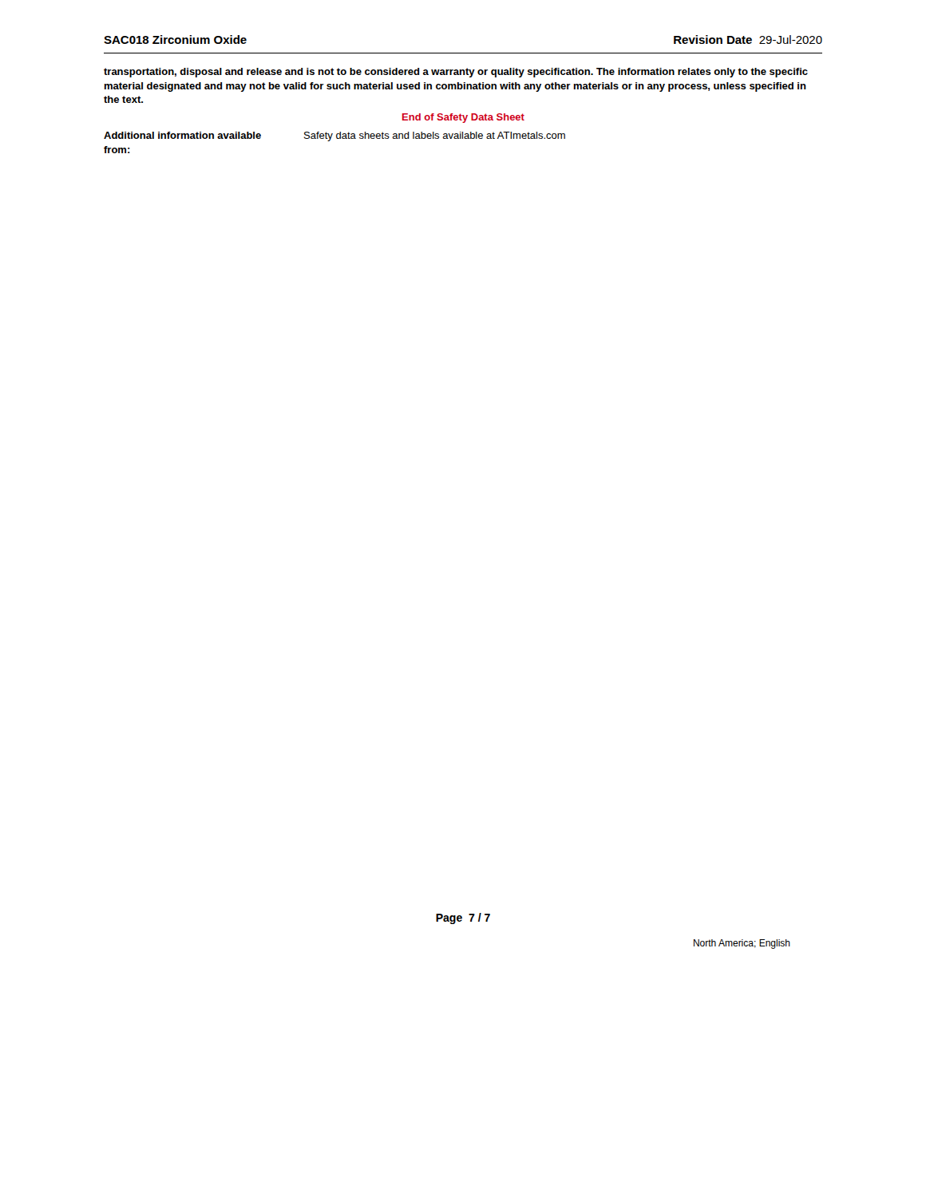SAC018 Zirconium Oxide
Revision Date 29-Jul-2020
transportation, disposal and release and is not to be considered a warranty or quality specification. The information relates only to the specific material designated and may not be valid for such material used in combination with any other materials or in any process, unless specified in the text.
End of Safety Data Sheet
Additional information available from:
Safety data sheets and labels available at ATImetals.com
Page 7 / 7
North America; English